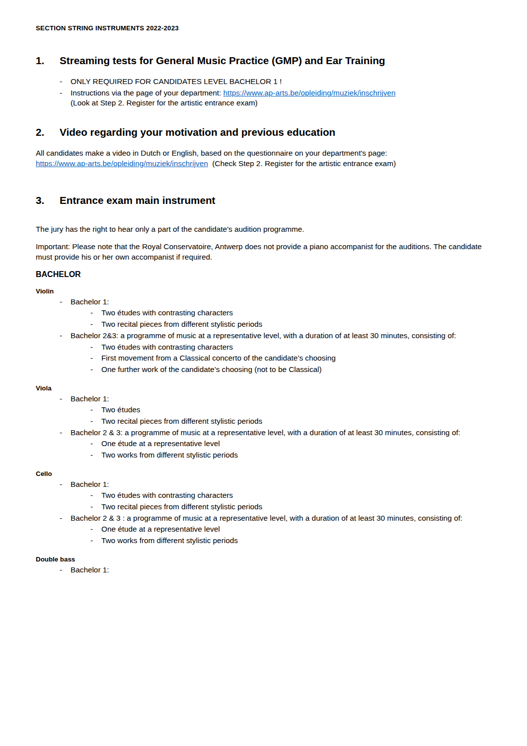SECTION STRING INSTRUMENTS 2022-2023
1. Streaming tests for General Music Practice (GMP) and Ear Training
ONLY REQUIRED FOR CANDIDATES LEVEL BACHELOR 1 !
Instructions via the page of your department: https://www.ap-arts.be/opleiding/muziek/inschrijven
(Look at Step 2. Register for the artistic entrance exam)
2. Video regarding your motivation and previous education
All candidates make a video in Dutch or English, based on the questionnaire on your department's page:
https://www.ap-arts.be/opleiding/muziek/inschrijven (Check Step 2. Register for the artistic entrance exam)
3. Entrance exam main instrument
The jury has the right to hear only a part of the candidate's audition programme.
Important: Please note that the Royal Conservatoire, Antwerp does not provide a piano accompanist for the auditions. The candidate must provide his or her own accompanist if required.
BACHELOR
Violin
Bachelor 1:
Two études with contrasting characters
Two recital pieces from different stylistic periods
Bachelor 2&3: a programme of music at a representative level, with a duration of at least 30 minutes, consisting of:
Two études with contrasting characters
First movement from a Classical concerto of the candidate’s choosing
One further work of the candidate’s choosing (not to be Classical)
Viola
Bachelor 1:
Two études
Two recital pieces from different stylistic periods
Bachelor 2 & 3: a programme of music at a representative level, with a duration of at least 30 minutes, consisting of:
One étude at a representative level
Two works from different stylistic periods
Cello
Bachelor 1:
Two études with contrasting characters
Two recital pieces from different stylistic periods
Bachelor 2 & 3 : a programme of music at a representative level, with a duration of at least 30 minutes, consisting of:
One étude at a representative level
Two works from different stylistic periods
Double bass
Bachelor 1: